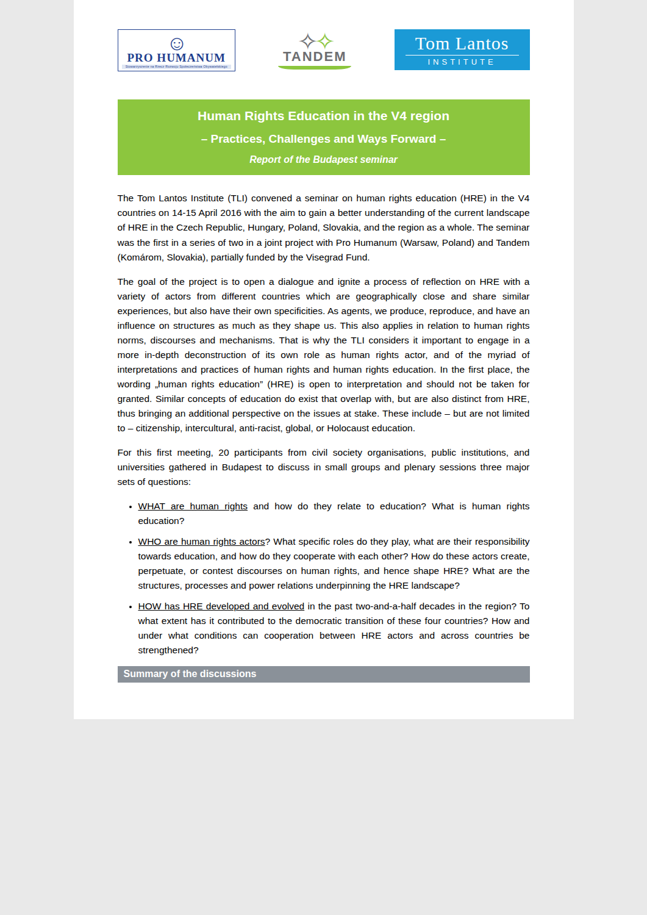☺
PRO HUMANUM
Stowarzyszenie na Rzecz Rozwoju Społeczeństwa Obywatelskiego
✧✧
TANDEM
Tom Lantos
INSTITUTE
Human Rights Education in the V4 region
– Practices, Challenges and Ways Forward –
Report of the Budapest seminar
The Tom Lantos Institute (TLI) convened a seminar on human rights education (HRE) in the V4 countries on 14-15 April 2016 with the aim to gain a better understanding of the current landscape of HRE in the Czech Republic, Hungary, Poland, Slovakia, and the region as a whole. The seminar was the first in a series of two in a joint project with Pro Humanum (Warsaw, Poland) and Tandem (Komárom, Slovakia), partially funded by the Visegrad Fund.
The goal of the project is to open a dialogue and ignite a process of reflection on HRE with a variety of actors from different countries which are geographically close and share similar experiences, but also have their own specificities. As agents, we produce, reproduce, and have an influence on structures as much as they shape us. This also applies in relation to human rights norms, discourses and mechanisms. That is why the TLI considers it important to engage in a more in-depth deconstruction of its own role as human rights actor, and of the myriad of interpretations and practices of human rights and human rights education. In the first place, the wording „human rights education” (HRE) is open to interpretation and should not be taken for granted. Similar concepts of education do exist that overlap with, but are also distinct from HRE, thus bringing an additional perspective on the issues at stake. These include – but are not limited to – citizenship, intercultural, anti-racist, global, or Holocaust education.
For this first meeting, 20 participants from civil society organisations, public institutions, and universities gathered in Budapest to discuss in small groups and plenary sessions three major sets of questions:
WHAT are human rights and how do they relate to education? What is human rights education?
WHO are human rights actors? What specific roles do they play, what are their responsibility towards education, and how do they cooperate with each other? How do these actors create, perpetuate, or contest discourses on human rights, and hence shape HRE? What are the structures, processes and power relations underpinning the HRE landscape?
HOW has HRE developed and evolved in the past two-and-a-half decades in the region? To what extent has it contributed to the democratic transition of these four countries? How and under what conditions can cooperation between HRE actors and across countries be strengthened?
Summary of the discussions